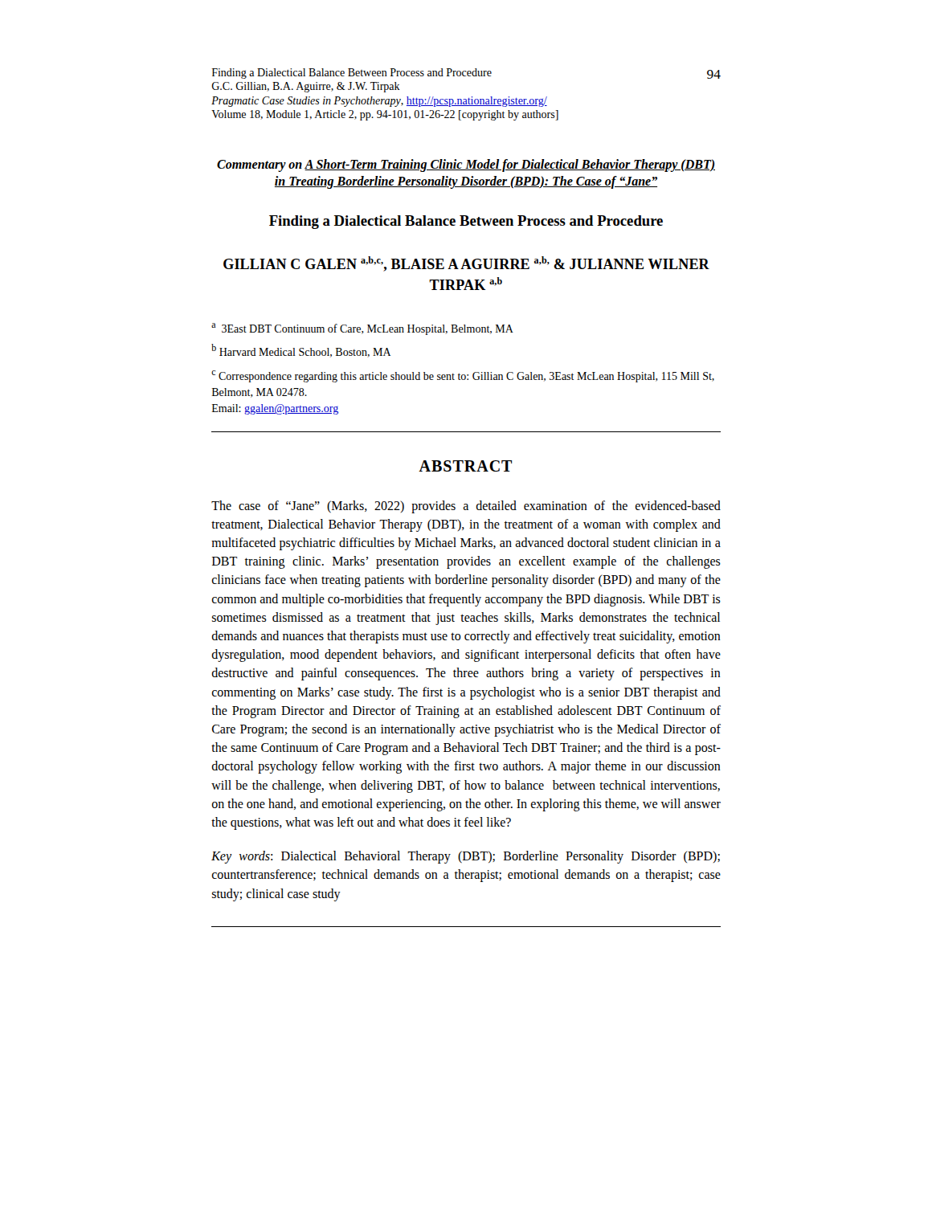94 Finding a Dialectical Balance Between Process and Procedure G.C. Gillian, B.A. Aguirre, & J.W. Tirpak Pragmatic Case Studies in Psychotherapy, http://pcsp.nationalregister.org/ Volume 18, Module 1, Article 2, pp. 94-101, 01-26-22 [copyright by authors]
Commentary on A Short-Term Training Clinic Model for Dialectical Behavior Therapy (DBT)
in Treating Borderline Personality Disorder (BPD): The Case of “Jane”
Finding a Dialectical Balance Between Process and Procedure
GILLIAN C GALEN a,b,c,, BLAISE A AGUIRRE a,b, & JULIANNE WILNER TIRPAK a,b
a 3East DBT Continuum of Care, McLean Hospital, Belmont, MA
b Harvard Medical School, Boston, MA
c Correspondence regarding this article should be sent to: Gillian C Galen, 3East McLean Hospital, 115 Mill St, Belmont, MA 02478.
Email: ggalen@partners.org
ABSTRACT
The case of “Jane” (Marks, 2022) provides a detailed examination of the evidenced-based treatment, Dialectical Behavior Therapy (DBT), in the treatment of a woman with complex and multifaceted psychiatric difficulties by Michael Marks, an advanced doctoral student clinician in a DBT training clinic. Marks’ presentation provides an excellent example of the challenges clinicians face when treating patients with borderline personality disorder (BPD) and many of the common and multiple co-morbidities that frequently accompany the BPD diagnosis. While DBT is sometimes dismissed as a treatment that just teaches skills, Marks demonstrates the technical demands and nuances that therapists must use to correctly and effectively treat suicidality, emotion dysregulation, mood dependent behaviors, and significant interpersonal deficits that often have destructive and painful consequences. The three authors bring a variety of perspectives in commenting on Marks’ case study. The first is a psychologist who is a senior DBT therapist and the Program Director and Director of Training at an established adolescent DBT Continuum of Care Program; the second is an internationally active psychiatrist who is the Medical Director of the same Continuum of Care Program and a Behavioral Tech DBT Trainer; and the third is a post-doctoral psychology fellow working with the first two authors. A major theme in our discussion will be the challenge, when delivering DBT, of how to balance between technical interventions, on the one hand, and emotional experiencing, on the other. In exploring this theme, we will answer the questions, what was left out and what does it feel like?
Key words: Dialectical Behavioral Therapy (DBT); Borderline Personality Disorder (BPD); countertransference; technical demands on a therapist; emotional demands on a therapist; case study; clinical case study